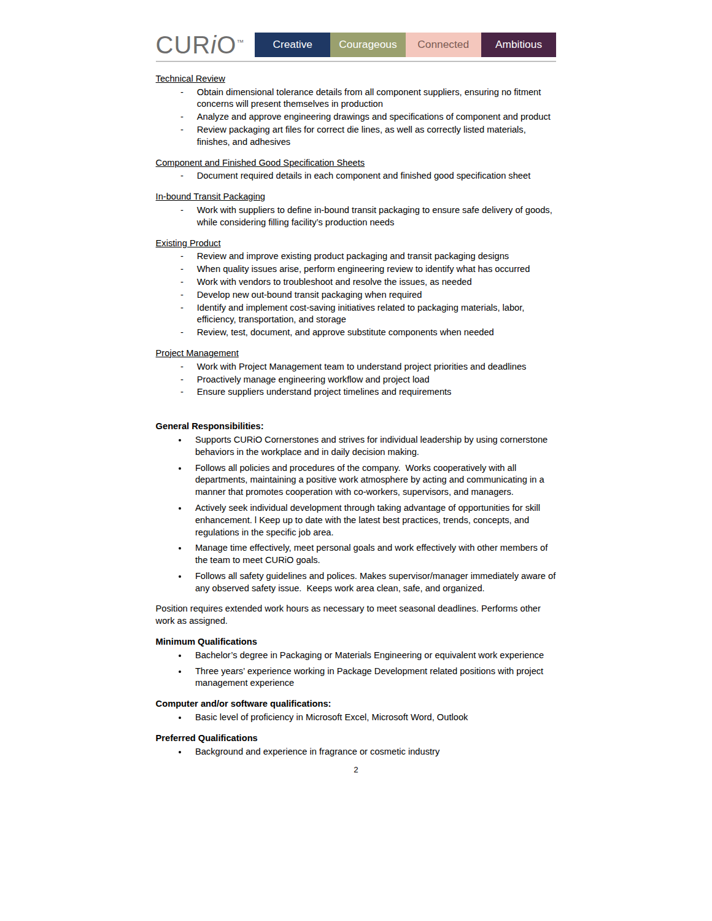CURi O™
Creative
Courageous
Connected
Ambitious
Technical Review
Obtain dimensional tolerance details from all component suppliers, ensuring no fitment concerns will present themselves in production
Analyze and approve engineering drawings and specifications of component and product
Review packaging art files for correct die lines, as well as correctly listed materials, finishes, and adhesives
Component and Finished Good Specification Sheets
Document required details in each component and finished good specification sheet
In-bound Transit Packaging
Work with suppliers to define in-bound transit packaging to ensure safe delivery of goods, while considering filling facility’s production needs
Existing Product
Review and improve existing product packaging and transit packaging designs
When quality issues arise, perform engineering review to identify what has occurred
Work with vendors to troubleshoot and resolve the issues, as needed
Develop new out-bound transit packaging when required
Identify and implement cost-saving initiatives related to packaging materials, labor, efficiency, transportation, and storage
Review, test, document, and approve substitute components when needed
Project Management
Work with Project Management team to understand project priorities and deadlines
Proactively manage engineering workflow and project load
Ensure suppliers understand project timelines and requirements
General Responsibilities:
Supports CURiO Cornerstones and strives for individual leadership by using cornerstone behaviors in the workplace and in daily decision making.
Follows all policies and procedures of the company. Works cooperatively with all departments, maintaining a positive work atmosphere by acting and communicating in a manner that promotes cooperation with co-workers, supervisors, and managers.
Actively seek individual development through taking advantage of opportunities for skill enhancement. l Keep up to date with the latest best practices, trends, concepts, and regulations in the specific job area.
Manage time effectively, meet personal goals and work effectively with other members of the team to meet CURiO goals.
Follows all safety guidelines and polices. Makes supervisor/manager immediately aware of any observed safety issue. Keeps work area clean, safe, and organized.
Position requires extended work hours as necessary to meet seasonal deadlines. Performs other work as assigned.
Minimum Qualifications
Bachelor’s degree in Packaging or Materials Engineering or equivalent work experience
Three years’ experience working in Package Development related positions with project management experience
Computer and/or software qualifications:
Basic level of proficiency in Microsoft Excel, Microsoft Word, Outlook
Preferred Qualifications
Background and experience in fragrance or cosmetic industry
2